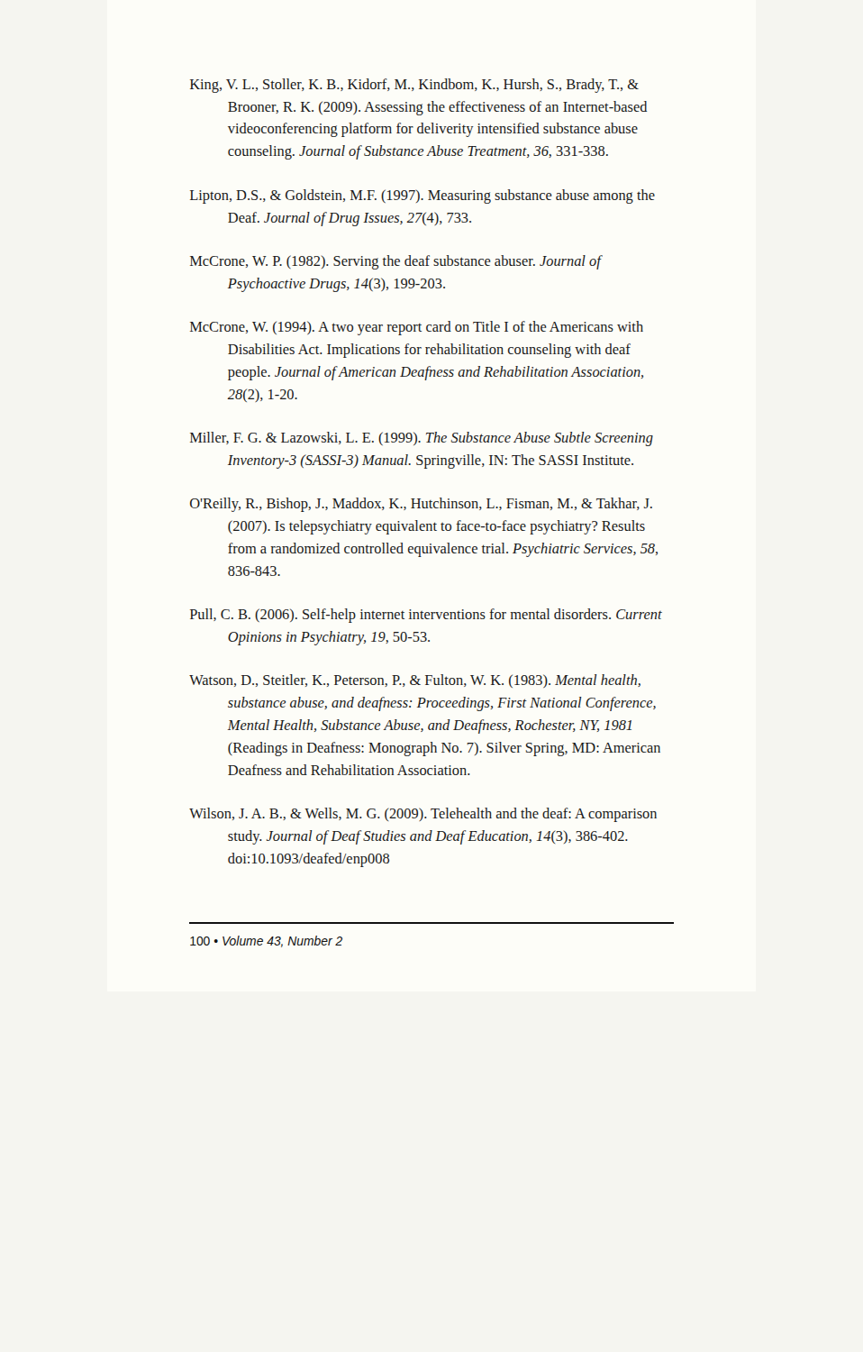King, V. L., Stoller, K. B., Kidorf, M., Kindbom, K., Hursh, S., Brady, T., & Brooner, R. K. (2009). Assessing the effectiveness of an Internet-based videoconferencing platform for deliverity intensified substance abuse counseling. Journal of Substance Abuse Treatment, 36, 331-338.
Lipton, D.S., & Goldstein, M.F. (1997). Measuring substance abuse among the Deaf. Journal of Drug Issues, 27(4), 733.
McCrone, W. P. (1982). Serving the deaf substance abuser. Journal of Psychoactive Drugs, 14(3), 199-203.
McCrone, W. (1994). A two year report card on Title I of the Americans with Disabilities Act. Implications for rehabilitation counseling with deaf people. Journal of American Deafness and Rehabilitation Association, 28(2), 1-20.
Miller, F. G. & Lazowski, L. E. (1999). The Substance Abuse Subtle Screening Inventory-3 (SASSI-3) Manual. Springville, IN: The SASSI Institute.
O'Reilly, R., Bishop, J., Maddox, K., Hutchinson, L., Fisman, M., & Takhar, J. (2007). Is telepsychiatry equivalent to face-to-face psychiatry? Results from a randomized controlled equivalence trial. Psychiatric Services, 58, 836-843.
Pull, C. B. (2006). Self-help internet interventions for mental disorders. Current Opinions in Psychiatry, 19, 50-53.
Watson, D., Steitler, K., Peterson, P., & Fulton, W. K. (1983). Mental health, substance abuse, and deafness: Proceedings, First National Conference, Mental Health, Substance Abuse, and Deafness, Rochester, NY, 1981 (Readings in Deafness: Monograph No. 7). Silver Spring, MD: American Deafness and Rehabilitation Association.
Wilson, J. A. B., & Wells, M. G. (2009). Telehealth and the deaf: A comparison study. Journal of Deaf Studies and Deaf Education, 14(3), 386-402. doi:10.1093/deafed/enp008
100 • Volume 43, Number 2